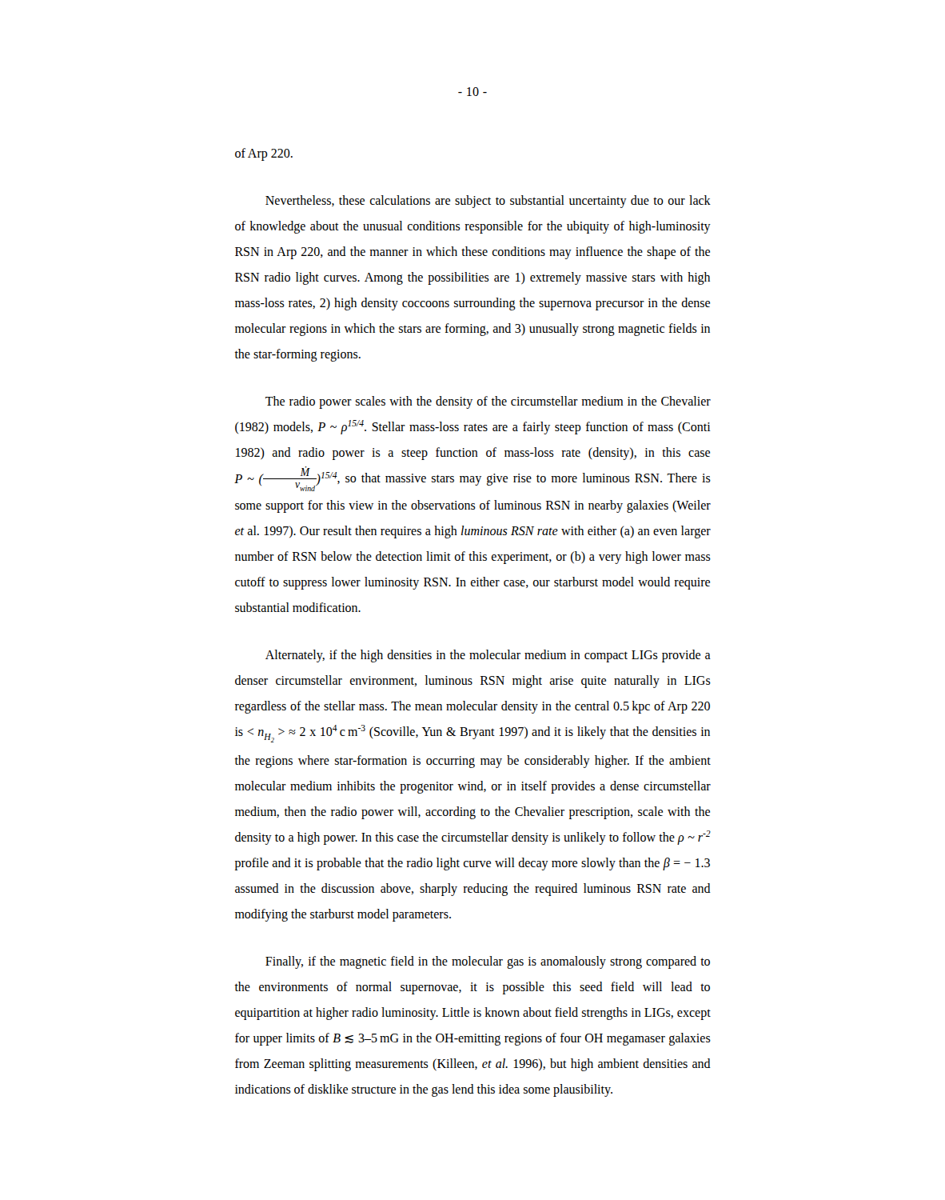- 10 -
of Arp 220.
Nevertheless, these calculations are subject to substantial uncertainty due to our lack of knowledge about the unusual conditions responsible for the ubiquity of high-luminosity RSN in Arp 220, and the manner in which these conditions may influence the shape of the RSN radio light curves. Among the possibilities are 1) extremely massive stars with high mass-loss rates, 2) high density coccoons surrounding the supernova precursor in the dense molecular regions in which the stars are forming, and 3) unusually strong magnetic fields in the star-forming regions.
The radio power scales with the density of the circumstellar medium in the Chevalier (1982) models, P ~ ρ15/4. Stellar mass-loss rates are a fairly steep function of mass (Conti 1982) and radio power is a steep function of mass-loss rate (density), in this case P ~ (Ṁvwind)15/4, so that massive stars may give rise to more luminous RSN. There is some support for this view in the observations of luminous RSN in nearby galaxies (Weiler et al. 1997). Our result then requires a high luminous RSN rate with either (a) an even larger number of RSN below the detection limit of this experiment, or (b) a very high lower mass cutoff to suppress lower luminosity RSN. In either case, our starburst model would require substantial modification.
Alternately, if the high densities in the molecular medium in compact LIGs provide a denser circumstellar environment, luminous RSN might arise quite naturally in LIGs regardless of the stellar mass. The mean molecular density in the central 0.5 kpc of Arp 220 is < nH2 > ≈ 2 x 104 c m-3 (Scoville, Yun & Bryant 1997) and it is likely that the densities in the regions where star-formation is occurring may be considerably higher. If the ambient molecular medium inhibits the progenitor wind, or in itself provides a dense circumstellar medium, then the radio power will, according to the Chevalier prescription, scale with the density to a high power. In this case the circumstellar density is unlikely to follow the ρ ~ r-2 profile and it is probable that the radio light curve will decay more slowly than the β = − 1.3 assumed in the discussion above, sharply reducing the required luminous RSN rate and modifying the starburst model parameters.
Finally, if the magnetic field in the molecular gas is anomalously strong compared to the environments of normal supernovae, it is possible this seed field will lead to equipartition at higher radio luminosity. Little is known about field strengths in LIGs, except for upper limits of B ≲ 3–5 mG in the OH-emitting regions of four OH megamaser galaxies from Zeeman splitting measurements (Killeen, et al. 1996), but high ambient densities and indications of disklike structure in the gas lend this idea some plausibility.